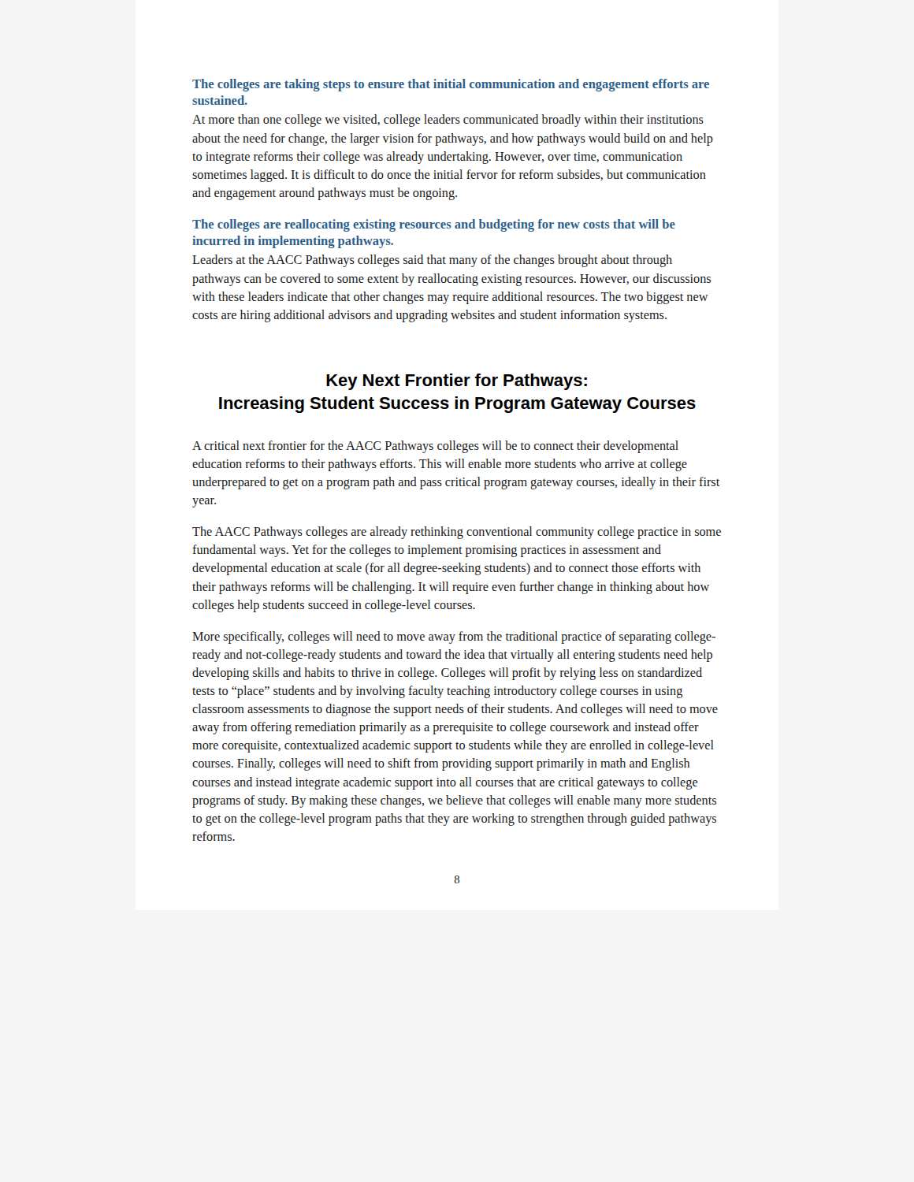The colleges are taking steps to ensure that initial communication and engagement efforts are sustained.
At more than one college we visited, college leaders communicated broadly within their institutions about the need for change, the larger vision for pathways, and how pathways would build on and help to integrate reforms their college was already undertaking. However, over time, communication sometimes lagged. It is difficult to do once the initial fervor for reform subsides, but communication and engagement around pathways must be ongoing.
The colleges are reallocating existing resources and budgeting for new costs that will be incurred in implementing pathways.
Leaders at the AACC Pathways colleges said that many of the changes brought about through pathways can be covered to some extent by reallocating existing resources. However, our discussions with these leaders indicate that other changes may require additional resources. The two biggest new costs are hiring additional advisors and upgrading websites and student information systems.
Key Next Frontier for Pathways:
Increasing Student Success in Program Gateway Courses
A critical next frontier for the AACC Pathways colleges will be to connect their developmental education reforms to their pathways efforts. This will enable more students who arrive at college underprepared to get on a program path and pass critical program gateway courses, ideally in their first year.
The AACC Pathways colleges are already rethinking conventional community college practice in some fundamental ways. Yet for the colleges to implement promising practices in assessment and developmental education at scale (for all degree-seeking students) and to connect those efforts with their pathways reforms will be challenging. It will require even further change in thinking about how colleges help students succeed in college-level courses.
More specifically, colleges will need to move away from the traditional practice of separating college-ready and not-college-ready students and toward the idea that virtually all entering students need help developing skills and habits to thrive in college. Colleges will profit by relying less on standardized tests to “place” students and by involving faculty teaching introductory college courses in using classroom assessments to diagnose the support needs of their students. And colleges will need to move away from offering remediation primarily as a prerequisite to college coursework and instead offer more corequisite, contextualized academic support to students while they are enrolled in college-level courses. Finally, colleges will need to shift from providing support primarily in math and English courses and instead integrate academic support into all courses that are critical gateways to college programs of study. By making these changes, we believe that colleges will enable many more students to get on the college-level program paths that they are working to strengthen through guided pathways reforms.
8